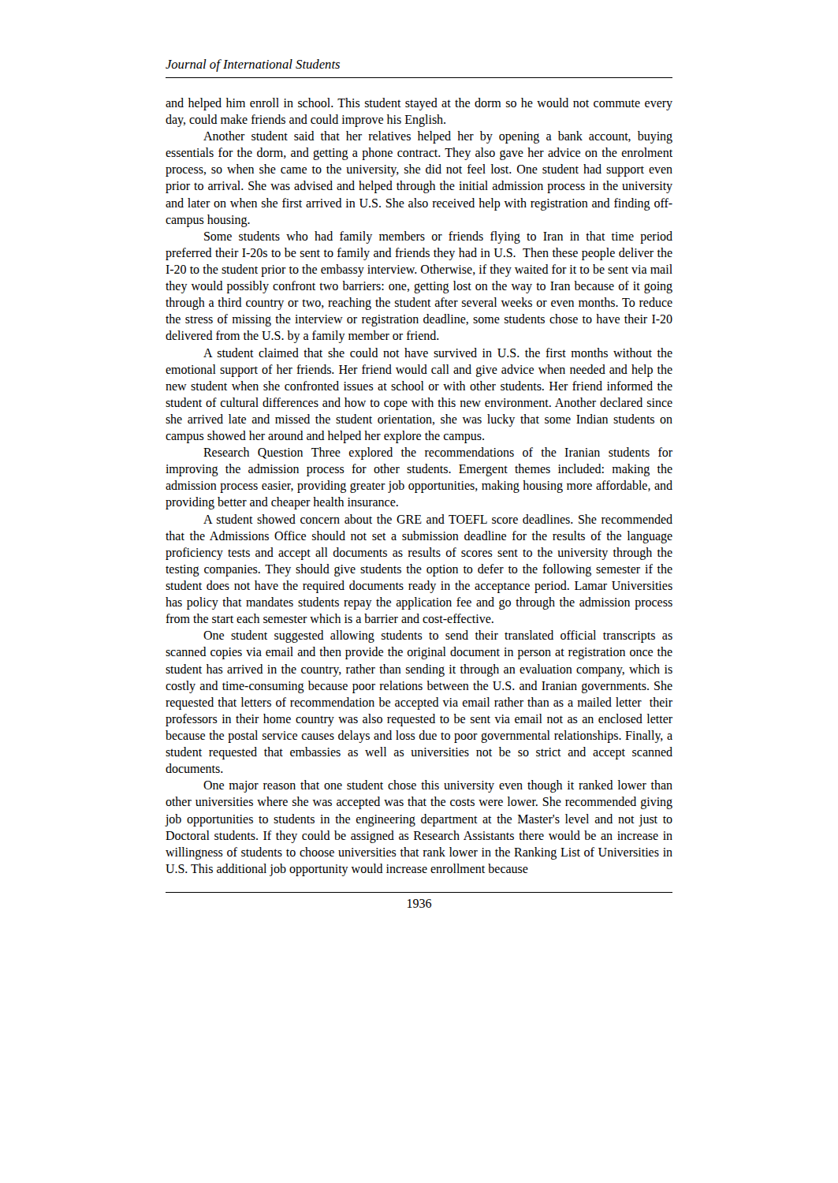Journal of International Students
and helped him enroll in school. This student stayed at the dorm so he would not commute every day, could make friends and could improve his English.
Another student said that her relatives helped her by opening a bank account, buying essentials for the dorm, and getting a phone contract. They also gave her advice on the enrolment process, so when she came to the university, she did not feel lost. One student had support even prior to arrival. She was advised and helped through the initial admission process in the university and later on when she first arrived in U.S. She also received help with registration and finding off-campus housing.
Some students who had family members or friends flying to Iran in that time period preferred their I-20s to be sent to family and friends they had in U.S. Then these people deliver the I-20 to the student prior to the embassy interview. Otherwise, if they waited for it to be sent via mail they would possibly confront two barriers: one, getting lost on the way to Iran because of it going through a third country or two, reaching the student after several weeks or even months. To reduce the stress of missing the interview or registration deadline, some students chose to have their I-20 delivered from the U.S. by a family member or friend.
A student claimed that she could not have survived in U.S. the first months without the emotional support of her friends. Her friend would call and give advice when needed and help the new student when she confronted issues at school or with other students. Her friend informed the student of cultural differences and how to cope with this new environment. Another declared since she arrived late and missed the student orientation, she was lucky that some Indian students on campus showed her around and helped her explore the campus.
Research Question Three explored the recommendations of the Iranian students for improving the admission process for other students. Emergent themes included: making the admission process easier, providing greater job opportunities, making housing more affordable, and providing better and cheaper health insurance.
A student showed concern about the GRE and TOEFL score deadlines. She recommended that the Admissions Office should not set a submission deadline for the results of the language proficiency tests and accept all documents as results of scores sent to the university through the testing companies. They should give students the option to defer to the following semester if the student does not have the required documents ready in the acceptance period. Lamar Universities has policy that mandates students repay the application fee and go through the admission process from the start each semester which is a barrier and cost-effective.
One student suggested allowing students to send their translated official transcripts as scanned copies via email and then provide the original document in person at registration once the student has arrived in the country, rather than sending it through an evaluation company, which is costly and time-consuming because poor relations between the U.S. and Iranian governments. She requested that letters of recommendation be accepted via email rather than as a mailed letter their professors in their home country was also requested to be sent via email not as an enclosed letter because the postal service causes delays and loss due to poor governmental relationships. Finally, a student requested that embassies as well as universities not be so strict and accept scanned documents.
One major reason that one student chose this university even though it ranked lower than other universities where she was accepted was that the costs were lower. She recommended giving job opportunities to students in the engineering department at the Master's level and not just to Doctoral students. If they could be assigned as Research Assistants there would be an increase in willingness of students to choose universities that rank lower in the Ranking List of Universities in U.S. This additional job opportunity would increase enrollment because
1936